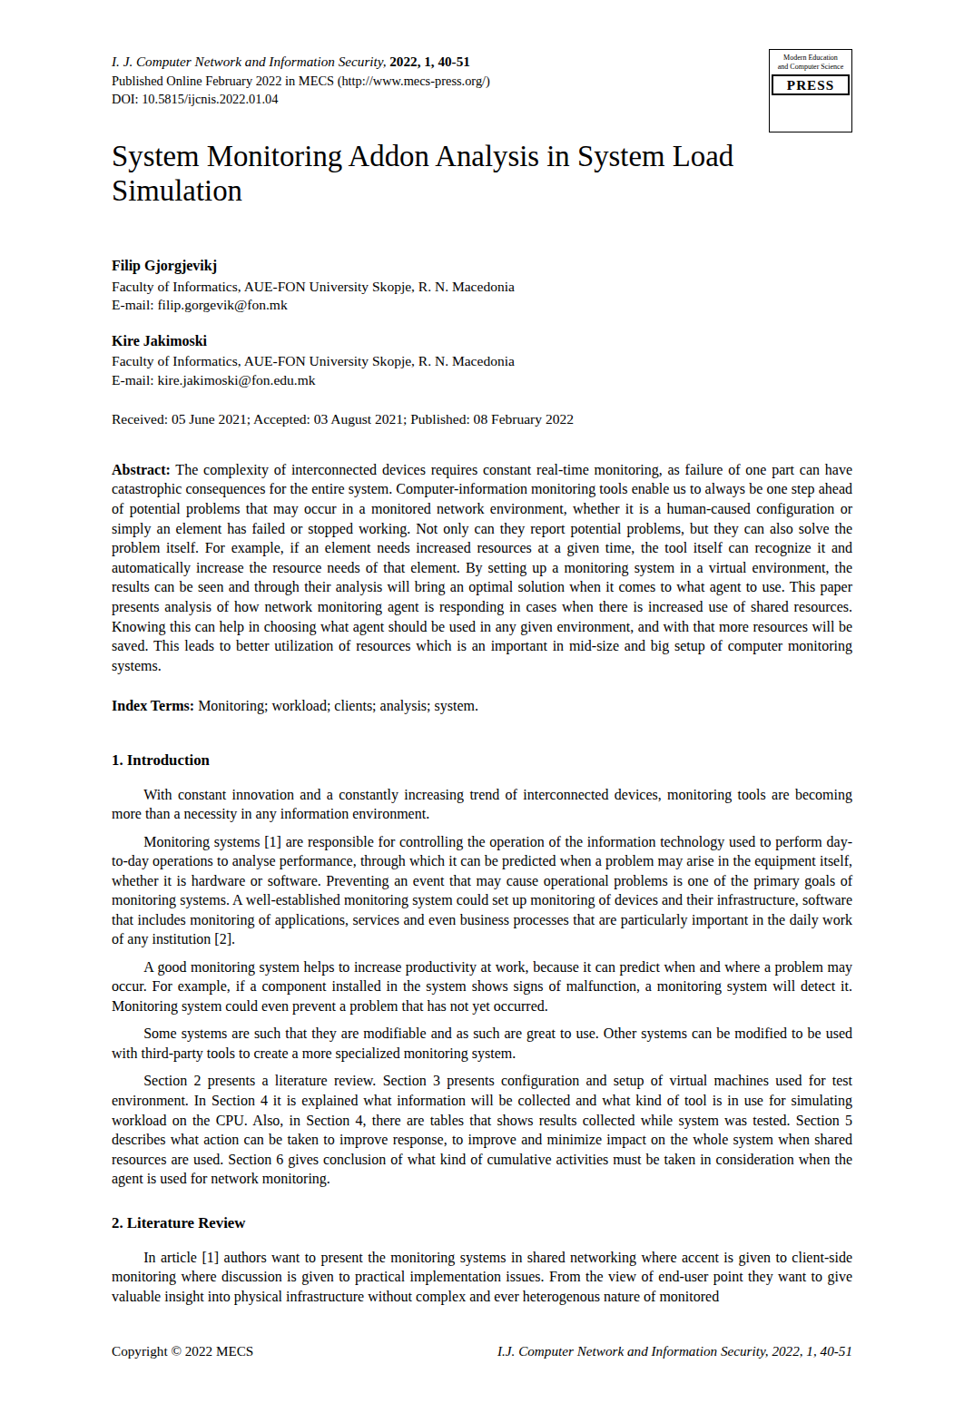Modern Education
and Computer Science PRESS
I. J. Computer Network and Information Security, 2022, 1, 40-51
Published Online February 2022 in MECS (http://www.mecs-press.org/)
DOI: 10.5815/ijcnis.2022.01.04
System Monitoring Addon Analysis in System Load Simulation
Filip Gjorgjevikj
Faculty of Informatics, AUE-FON University Skopje, R. N. Macedonia
E-mail: filip.gorgevik@fon.mk
Kire Jakimoski
Faculty of Informatics, AUE-FON University Skopje, R. N. Macedonia
E-mail: kire.jakimoski@fon.edu.mk
Received: 05 June 2021; Accepted: 03 August 2021; Published: 08 February 2022
Abstract: The complexity of interconnected devices requires constant real-time monitoring, as failure of one part can have catastrophic consequences for the entire system. Computer-information monitoring tools enable us to always be one step ahead of potential problems that may occur in a monitored network environment, whether it is a human-caused configuration or simply an element has failed or stopped working. Not only can they report potential problems, but they can also solve the problem itself. For example, if an element needs increased resources at a given time, the tool itself can recognize it and automatically increase the resource needs of that element. By setting up a monitoring system in a virtual environment, the results can be seen and through their analysis will bring an optimal solution when it comes to what agent to use. This paper presents analysis of how network monitoring agent is responding in cases when there is increased use of shared resources. Knowing this can help in choosing what agent should be used in any given environment, and with that more resources will be saved. This leads to better utilization of resources which is an important in mid-size and big setup of computer monitoring systems.
Index Terms: Monitoring; workload; clients; analysis; system.
1. Introduction
With constant innovation and a constantly increasing trend of interconnected devices, monitoring tools are becoming more than a necessity in any information environment.
Monitoring systems [1] are responsible for controlling the operation of the information technology used to perform day-to-day operations to analyse performance, through which it can be predicted when a problem may arise in the equipment itself, whether it is hardware or software. Preventing an event that may cause operational problems is one of the primary goals of monitoring systems. A well-established monitoring system could set up monitoring of devices and their infrastructure, software that includes monitoring of applications, services and even business processes that are particularly important in the daily work of any institution [2].
A good monitoring system helps to increase productivity at work, because it can predict when and where a problem may occur. For example, if a component installed in the system shows signs of malfunction, a monitoring system will detect it. Monitoring system could even prevent a problem that has not yet occurred.
Some systems are such that they are modifiable and as such are great to use. Other systems can be modified to be used with third-party tools to create a more specialized monitoring system.
Section 2 presents a literature review. Section 3 presents configuration and setup of virtual machines used for test environment. In Section 4 it is explained what information will be collected and what kind of tool is in use for simulating workload on the CPU. Also, in Section 4, there are tables that shows results collected while system was tested. Section 5 describes what action can be taken to improve response, to improve and minimize impact on the whole system when shared resources are used. Section 6 gives conclusion of what kind of cumulative activities must be taken in consideration when the agent is used for network monitoring.
2. Literature Review
In article [1] authors want to present the monitoring systems in shared networking where accent is given to client-side monitoring where discussion is given to practical implementation issues. From the view of end-user point they want to give valuable insight into physical infrastructure without complex and ever heterogenous nature of monitored
Copyright © 2022 MECS I.J. Computer Network and Information Security, 2022, 1, 40-51